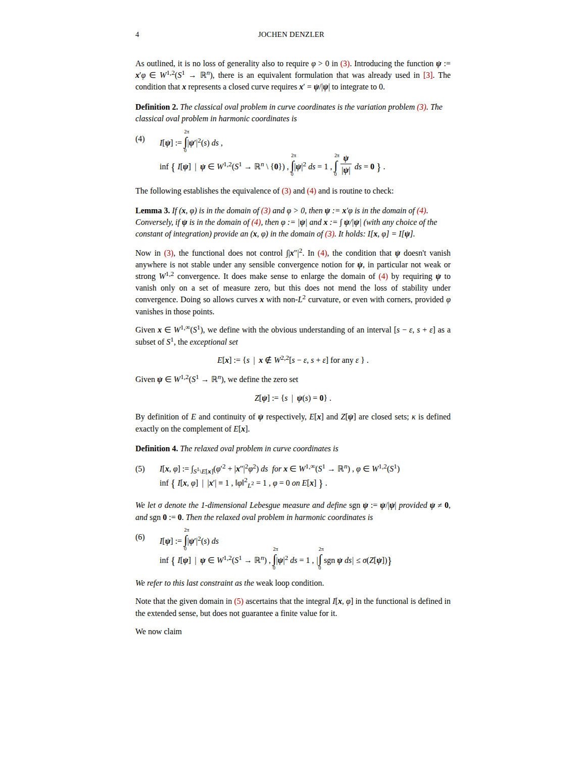4 JOCHEN DENZLER
As outlined, it is no loss of generality also to require φ > 0 in (3). Introducing the function ψ := x′φ ∈ W1,2(S1 → ℝn), there is an equivalent formulation that was already used in [3]. The condition that x represents a closed curve requires x′ = ψ/|ψ| to integrate to 0.
Definition 2. The classical oval problem in curve coordinates is the variation problem (3). The classical oval problem in harmonic coordinates is
(4)
I[ψ] := 2π∫0|ψ′|2(s) ds ,
inf { I[ψ] | ψ ∈ W1,2(S1 → ℝn \ {0}) , 2π∫0|ψ|2 ds = 1 , 2π∫0 ψ|ψ| ds = 0 } .
The following establishes the equivalence of (3) and (4) and is routine to check:
Lemma 3. If (x, φ) is in the domain of (3) and φ > 0, then ψ := x′φ is in the domain of (4). Conversely, if ψ is in the domain of (4), then φ := |ψ| and x := ∫ ψ/|ψ| (with any choice of the constant of integration) provide an (x, φ) in the domain of (3). It holds: I[x, φ] = I[ψ].
Now in (3), the functional does not control ∫|x″|2. In (4), the condition that ψ doesn't vanish anywhere is not stable under any sensible convergence notion for ψ, in particular not weak or strong W1,2 convergence. It does make sense to enlarge the domain of (4) by requiring ψ to vanish only on a set of measure zero, but this does not mend the loss of stability under convergence. Doing so allows curves x with non-L2 curvature, or even with corners, provided φ vanishes in those points.
Given x ∈ W1,∞(S1), we define with the obvious understanding of an interval [s − ε, s + ε] as a subset of S1, the exceptional set
E[x] := {s | x ∉ W2,2[s − ε, s + ε] for any ε } .
Given ψ ∈ W1,2(S1 → ℝn), we define the zero set
Z[ψ] := {s | ψ(s) = 0} .
By definition of E and continuity of ψ respectively, E[x] and Z[ψ] are closed sets; κ is defined exactly on the complement of E[x].
Definition 4. The relaxed oval problem in curve coordinates is
(5)
I[x, φ] := ∫S1\E[x](φ′2 + |x″|2φ2) ds for x ∈ W1,∞(S1 → ℝn) , φ ∈ W1,2(S1)
inf { I[x, φ] | |x′| ≡ 1 , ‖φ‖2L2 = 1 , φ = 0 on E[x] } .
We let σ denote the 1-dimensional Lebesgue measure and define sgn ψ := ψ/|ψ| provided ψ ≠ 0, and sgn 0 := 0. Then the relaxed oval problem in harmonic coordinates is
(6)
I[ψ] := 2π∫0|ψ′|2(s) ds
inf { I[ψ] | ψ ∈ W1,2(S1 → ℝn) , 2π∫0|ψ|2 ds = 1 , |2π∫0 sgn ψ ds| ≤ σ(Z[ψ])}
We refer to this last constraint as the weak loop condition.
Note that the given domain in (5) ascertains that the integral I[x, φ] in the functional is defined in the extended sense, but does not guarantee a finite value for it.
We now claim